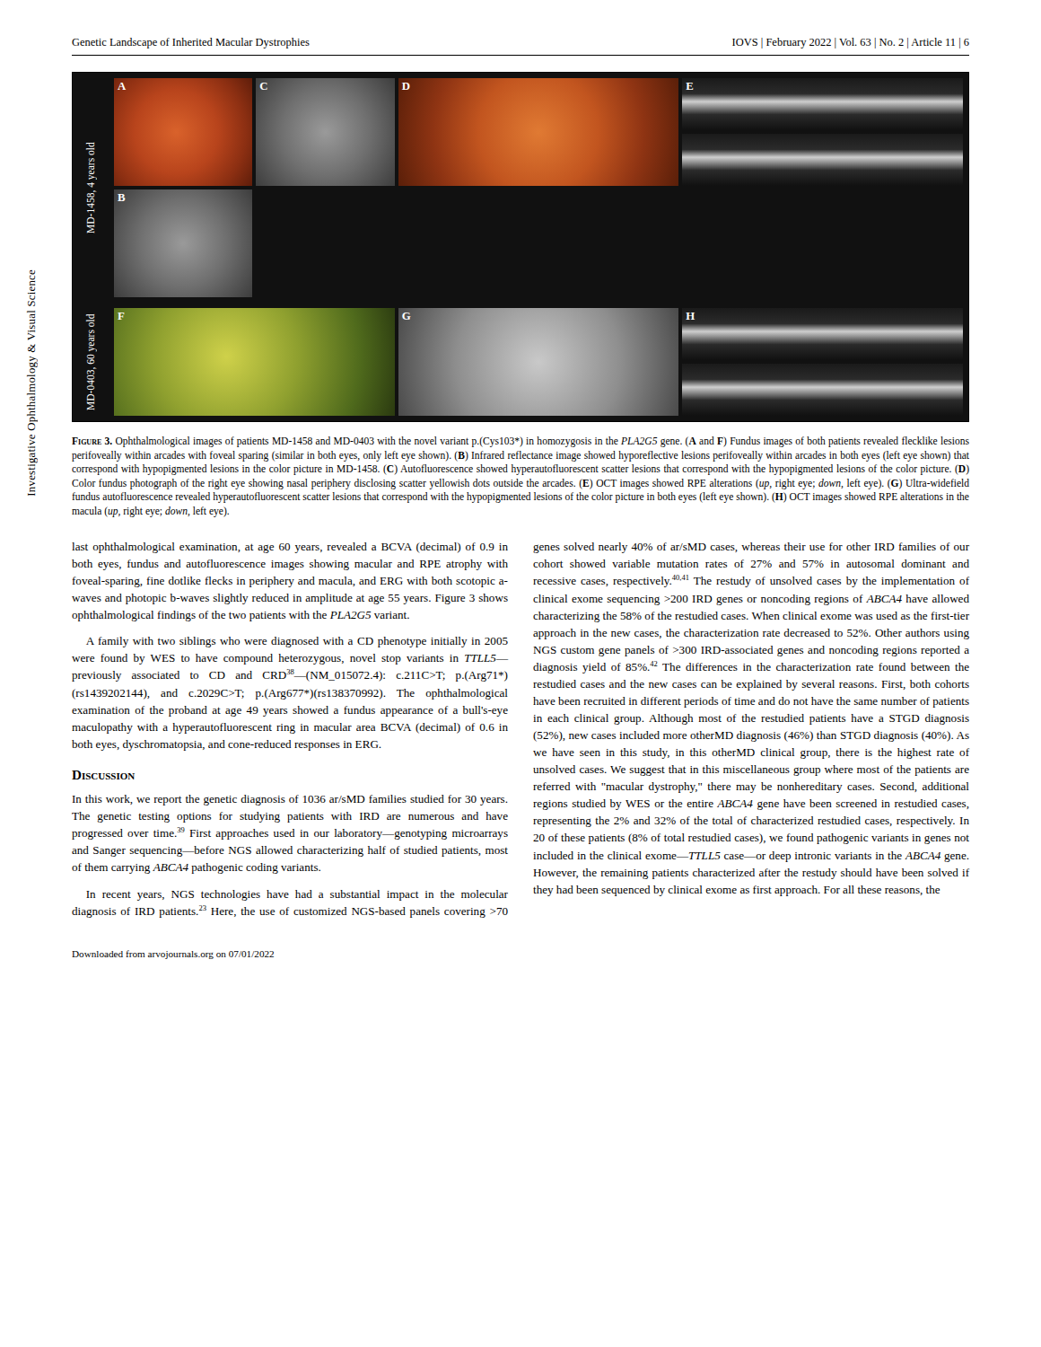Genetic Landscape of Inherited Macular Dystrophies
IOVS | February 2022 | Vol. 63 | No. 2 | Article 11 | 6
Investigative Ophthalmology & Visual Science
MD-1458, 4 years old
A
C
D
E
B
MD-0403, 60 years old
F
G
H
Figure 3. Ophthalmological images of patients MD-1458 and MD-0403 with the novel variant p.(Cys103*) in homozygosis in the PLA2G5 gene. (A and F) Fundus images of both patients revealed flecklike lesions perifoveally within arcades with foveal sparing (similar in both eyes, only left eye shown). (B) Infrared reflectance image showed hyporeflective lesions perifoveally within arcades in both eyes (left eye shown) that correspond with hypopigmented lesions in the color picture in MD-1458. (C) Autofluorescence showed hyperautofluorescent scatter lesions that correspond with the hypopigmented lesions of the color picture. (D) Color fundus photograph of the right eye showing nasal periphery disclosing scatter yellowish dots outside the arcades. (E) OCT images showed RPE alterations (up, right eye; down, left eye). (G) Ultra-widefield fundus autofluorescence revealed hyperautofluorescent scatter lesions that correspond with the hypopigmented lesions of the color picture in both eyes (left eye shown). (H) OCT images showed RPE alterations in the macula (up, right eye; down, left eye).
last ophthalmological examination, at age 60 years, revealed a BCVA (decimal) of 0.9 in both eyes, fundus and autofluorescence images showing macular and RPE atrophy with foveal-sparing, fine dotlike flecks in periphery and macula, and ERG with both scotopic a-waves and photopic b-waves slightly reduced in amplitude at age 55 years. Figure 3 shows ophthalmological findings of the two patients with the PLA2G5 variant.
A family with two siblings who were diagnosed with a CD phenotype initially in 2005 were found by WES to have compound heterozygous, novel stop variants in TTLL5—previously associated to CD and CRD38—(NM_015072.4): c.211C>T; p.(Arg71*) (rs1439202144), and c.2029C>T; p.(Arg677*)(rs138370992). The ophthalmological examination of the proband at age 49 years showed a fundus appearance of a bull's-eye maculopathy with a hyperautofluorescent ring in macular area BCVA (decimal) of 0.6 in both eyes, dyschromatopsia, and cone-reduced responses in ERG.
Discussion
In this work, we report the genetic diagnosis of 1036 ar/sMD families studied for 30 years. The genetic testing options for studying patients with IRD are numerous and have progressed over time.39 First approaches used in our laboratory—genotyping microarrays and Sanger sequencing—before NGS allowed characterizing half of studied patients, most of them carrying ABCA4 pathogenic coding variants.
In recent years, NGS technologies have had a substantial impact in the molecular diagnosis of IRD patients.23 Here, the use of customized NGS-based panels covering >70 genes solved nearly 40% of ar/sMD cases, whereas their use for other IRD families of our cohort showed variable mutation rates of 27% and 57% in autosomal dominant and recessive cases, respectively.40,41 The restudy of unsolved cases by the implementation of clinical exome sequencing >200 IRD genes or noncoding regions of ABCA4 have allowed characterizing the 58% of the restudied cases. When clinical exome was used as the first-tier approach in the new cases, the characterization rate decreased to 52%. Other authors using NGS custom gene panels of >300 IRD-associated genes and noncoding regions reported a diagnosis yield of 85%.42 The differences in the characterization rate found between the restudied cases and the new cases can be explained by several reasons. First, both cohorts have been recruited in different periods of time and do not have the same number of patients in each clinical group. Although most of the restudied patients have a STGD diagnosis (52%), new cases included more otherMD diagnosis (46%) than STGD diagnosis (40%). As we have seen in this study, in this otherMD clinical group, there is the highest rate of unsolved cases. We suggest that in this miscellaneous group where most of the patients are referred with "macular dystrophy," there may be nonhereditary cases. Second, additional regions studied by WES or the entire ABCA4 gene have been screened in restudied cases, representing the 2% and 32% of the total of characterized restudied cases, respectively. In 20 of these patients (8% of total restudied cases), we found pathogenic variants in genes not included in the clinical exome—TTLL5 case—or deep intronic variants in the ABCA4 gene. However, the remaining patients characterized after the restudy should have been solved if they had been sequenced by clinical exome as first approach. For all these reasons, the
Downloaded from arvojournals.org on 07/01/2022